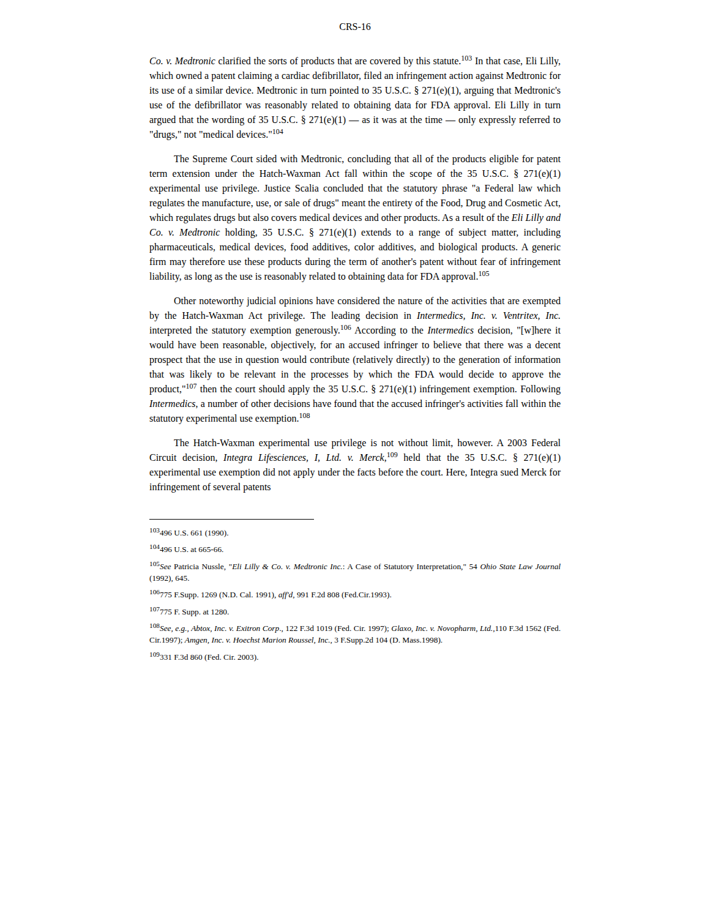CRS-16
Co. v. Medtronic clarified the sorts of products that are covered by this statute.103 In that case, Eli Lilly, which owned a patent claiming a cardiac defibrillator, filed an infringement action against Medtronic for its use of a similar device. Medtronic in turn pointed to 35 U.S.C. § 271(e)(1), arguing that Medtronic's use of the defibrillator was reasonably related to obtaining data for FDA approval. Eli Lilly in turn argued that the wording of 35 U.S.C. § 271(e)(1) — as it was at the time — only expressly referred to "drugs," not "medical devices."104
The Supreme Court sided with Medtronic, concluding that all of the products eligible for patent term extension under the Hatch-Waxman Act fall within the scope of the 35 U.S.C. § 271(e)(1) experimental use privilege. Justice Scalia concluded that the statutory phrase "a Federal law which regulates the manufacture, use, or sale of drugs" meant the entirety of the Food, Drug and Cosmetic Act, which regulates drugs but also covers medical devices and other products. As a result of the Eli Lilly and Co. v. Medtronic holding, 35 U.S.C. § 271(e)(1) extends to a range of subject matter, including pharmaceuticals, medical devices, food additives, color additives, and biological products. A generic firm may therefore use these products during the term of another's patent without fear of infringement liability, as long as the use is reasonably related to obtaining data for FDA approval.105
Other noteworthy judicial opinions have considered the nature of the activities that are exempted by the Hatch-Waxman Act privilege. The leading decision in Intermedics, Inc. v. Ventritex, Inc. interpreted the statutory exemption generously.106 According to the Intermedics decision, "[w]here it would have been reasonable, objectively, for an accused infringer to believe that there was a decent prospect that the use in question would contribute (relatively directly) to the generation of information that was likely to be relevant in the processes by which the FDA would decide to approve the product,"107 then the court should apply the 35 U.S.C. § 271(e)(1) infringement exemption. Following Intermedics, a number of other decisions have found that the accused infringer's activities fall within the statutory experimental use exemption.108
The Hatch-Waxman experimental use privilege is not without limit, however. A 2003 Federal Circuit decision, Integra Lifesciences, I, Ltd. v. Merck,109 held that the 35 U.S.C. § 271(e)(1) experimental use exemption did not apply under the facts before the court. Here, Integra sued Merck for infringement of several patents
103496 U.S. 661 (1990).
104496 U.S. at 665-66.
105See Patricia Nussle, "Eli Lilly & Co. v. Medtronic Inc.: A Case of Statutory Interpretation," 54 Ohio State Law Journal (1992), 645.
106775 F.Supp. 1269 (N.D. Cal. 1991), aff'd, 991 F.2d 808 (Fed.Cir.1993).
107775 F. Supp. at 1280.
108See, e.g., Abtox, Inc. v. Exitron Corp., 122 F.3d 1019 (Fed. Cir. 1997); Glaxo, Inc. v. Novopharm, Ltd.,110 F.3d 1562 (Fed. Cir.1997); Amgen, Inc. v. Hoechst Marion Roussel, Inc., 3 F.Supp.2d 104 (D. Mass.1998).
109331 F.3d 860 (Fed. Cir. 2003).